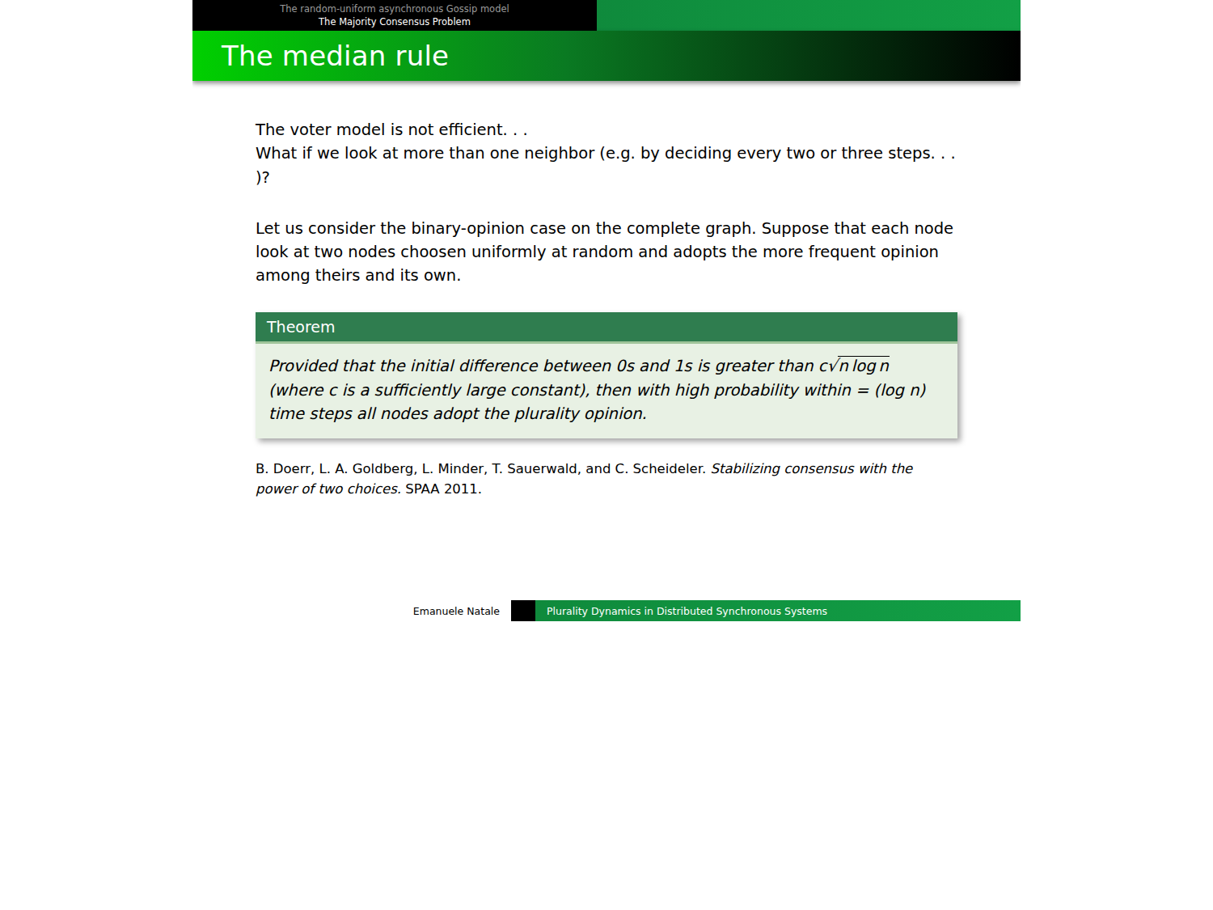The random-uniform asynchronous Gossip model
The Majority Consensus Problem
The median rule
The voter model is not efficient. . .
What if we look at more than one neighbor (e.g. by deciding every two or three steps. . . )?
Let us consider the binary-opinion case on the complete graph. Suppose that each node look at two nodes choosen uniformly at random and adopts the more frequent opinion among theirs and its own.
Theorem
Provided that the initial difference between 0s and 1s is greater than c√n log n (where c is a sufficiently large constant), then with high probability within = (log n) time steps all nodes adopt the plurality opinion.
B. Doerr, L. A. Goldberg, L. Minder, T. Sauerwald, and C. Scheideler. Stabilizing consensus with the power of two choices. SPAA 2011.
Emanuele Natale
Plurality Dynamics in Distributed Synchronous Systems